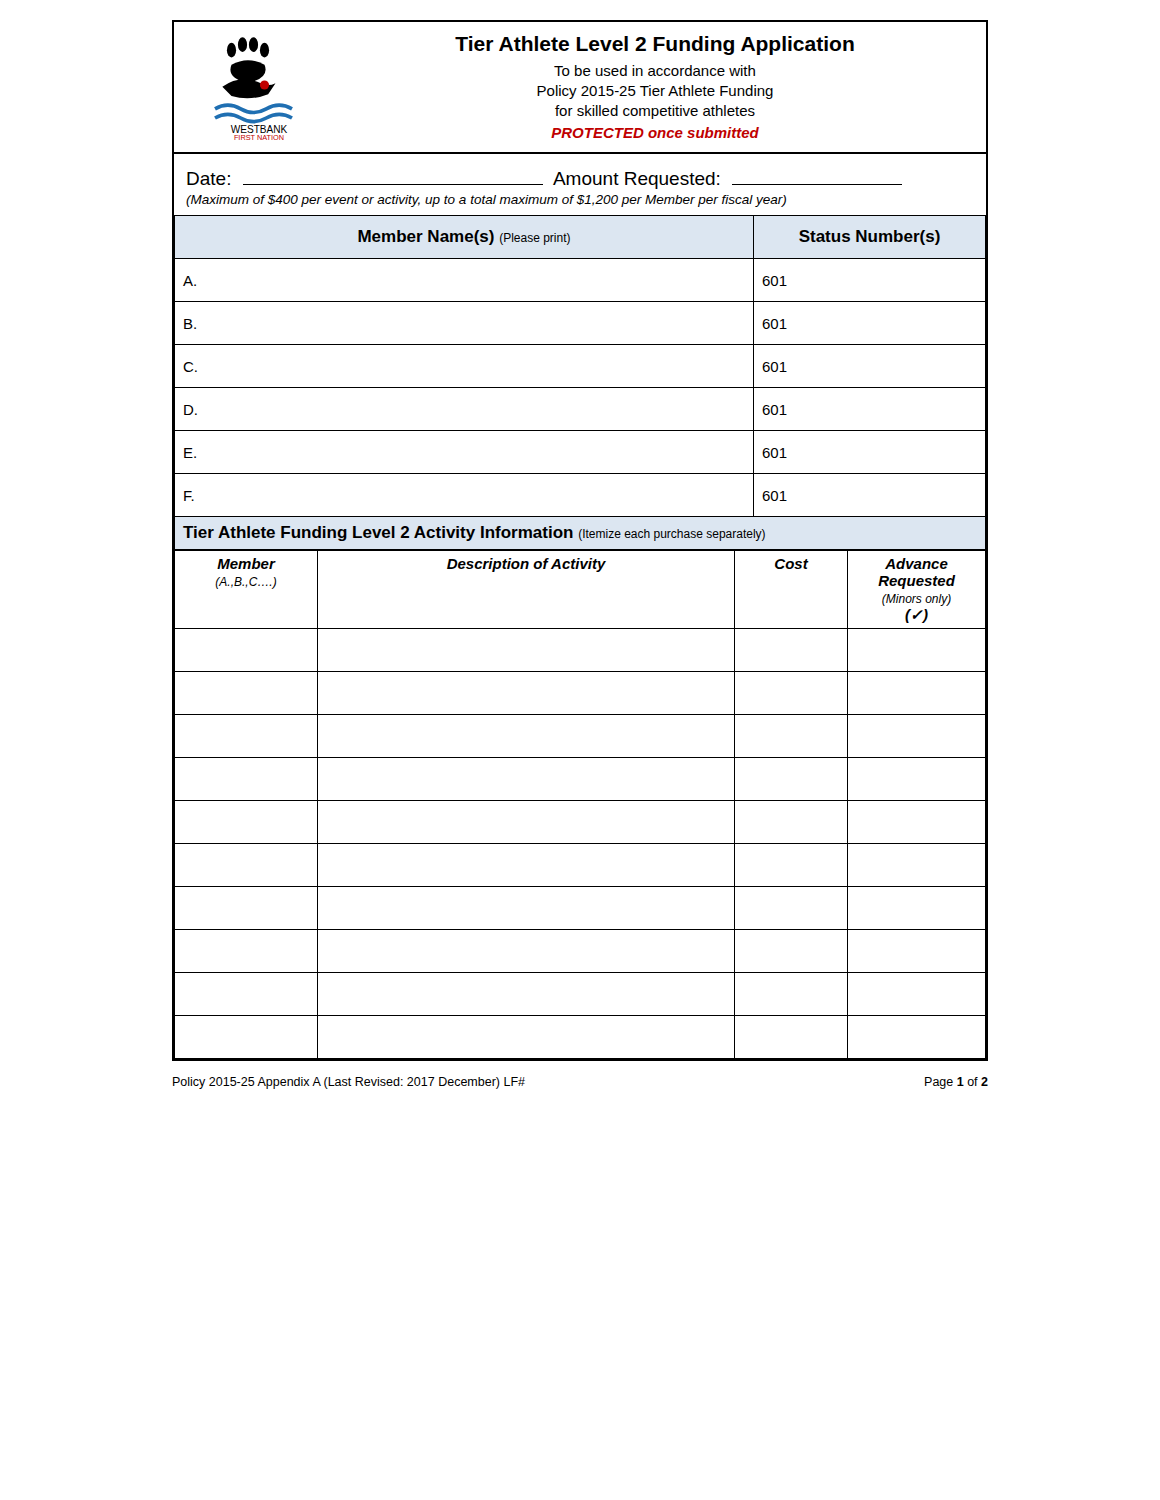WESTBANK FIRST NATION
Tier Athlete Level 2 Funding Application
To be used in accordance with
Policy 2015-25 Tier Athlete Funding
for skilled competitive athletes
PROTECTED once submitted
Date: Amount Requested:
(Maximum of $400 per event or activity, up to a total maximum of $1,200 per Member per fiscal year)
| Member Name(s) (Please print) | Status Number(s) |
| --- | --- |
| A. | 601 |
| B. | 601 |
| C. | 601 |
| D. | 601 |
| E. | 601 |
| F. | 601 |
Tier Athlete Funding Level 2 Activity Information (Itemize each purchase separately)
| Member (A.,B.,C….) | Description of Activity | Cost | Advance Requested (Minors only) (✓) |
| --- | --- | --- | --- |
Policy 2015-25 Appendix A (Last Revised: 2017 December) LF#
Page 1 of 2